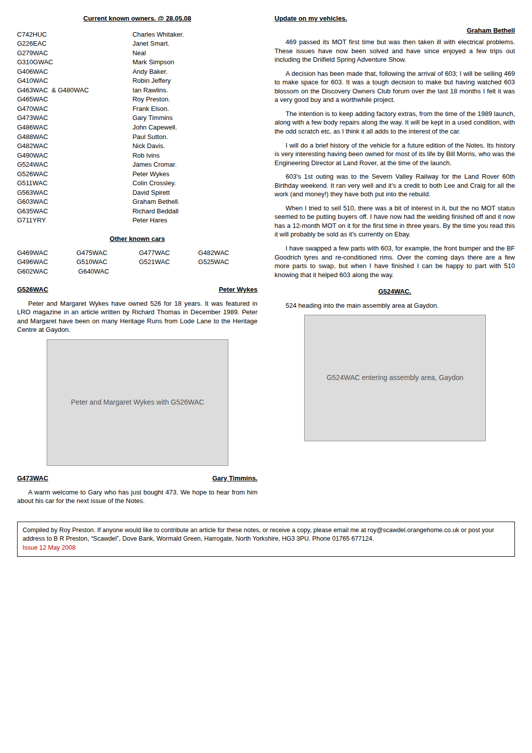Current known owners. @ 28.05.08
| C742HUC | Charles Whitaker. |
| G226EAC | Janet Smart. |
| G279WAC | Neal |
| G310GWAC | Mark Simpson |
| G406WAC | Andy Baker. |
| G410WAC | Robin Jeffery |
| G463WAC & G480WAC | Ian Rawlins. |
| G465WAC | Roy Preston. |
| G470WAC | Frank Elson. |
| G473WAC | Gary Timmins |
| G486WAC | John Capewell. |
| G488WAC | Paul Sutton. |
| G482WAC | Nick Davis. |
| G490WAC | Rob Ivins |
| G524WAC | James Cromar. |
| G526WAC | Peter Wykes |
| G511WAC | Colin Crossley. |
| G563WAC | David Spirett |
| G603WAC | Graham Bethell. |
| G635WAC | Richard Beddall |
| G711YRY | Peter Hares |
Other known cars
| G469WAC | G475WAC | G477WAC | G482WAC |
| G496WAC | G510WAC | G521WAC | G525WAC |
| G602WAC | G640WAC | | |
G526WAC Peter Wykes
Peter and Margaret Wykes have owned 526 for 18 years. It was featured in LRO magazine in an article written by Richard Thomas in December 1989. Peter and Margaret have been on many Heritage Runs from Lode Lane to the Heritage Centre at Gaydon.
G473WAC Gary Timmins.
A warm welcome to Gary who has just bought 473. We hope to hear from him about his car for the next issue of the Notes.
Update on my vehicles.
Graham Bethell
469 passed its MOT first time but was then taken ill with electrical problems. These issues have now been solved and have since enjoyed a few trips out including the Driifield Spring Adventure Show.
A decision has been made that, following the arrival of 603; I will be selling 469 to make space for 603. It was a tough decision to make but having watched 603 blossom on the Discovery Owners Club forum over the last 18 months I felt it was a very good buy and a worthwhile project.
The intention is to keep adding factory extras, from the time of the 1989 launch, along with a few body repairs along the way. It will be kept in a used condition, with the odd scratch etc, as I think it all adds to the interest of the car.
I will do a brief history of the vehicle for a future edition of the Notes. Its history is very interesting having been owned for most of its life by Bill Morris, who was the Engineering Director at Land Rover, at the time of the launch.
603's 1st outing was to the Severn Valley Railway for the Land Rover 60th Birthday weekend. It ran very well and it's a credit to both Lee and Craig for all the work (and money!) they have both put into the rebuild.
When I tried to sell 510, there was a bit of interest in it, but the no MOT status seemed to be putting buyers off. I have now had the welding finished off and it now has a 12-month MOT on it for the first time in three years. By the time you read this it will probably be sold as it's currently on Ebay.
I have swapped a few parts with 603, for example, the front bumper and the BF Goodrich tyres and re-conditioned rims. Over the coming days there are a few more parts to swap, but when I have finished I can be happy to part with 510 knowing that it helped 603 along the way.
G524WAC.
524 heading into the main assembly area at Gaydon.
Compiled by Roy Preston. If anyone would like to contribute an article for these notes, or receive a copy, please email me at roy@scawdel.orangehome.co.uk or post your address to B R Preston, “Scawdel”, Dove Bank, Wormald Green, Harrogate, North Yorkshire, HG3 3PU. Phone 01765 677124.
Issue 12 May 2008